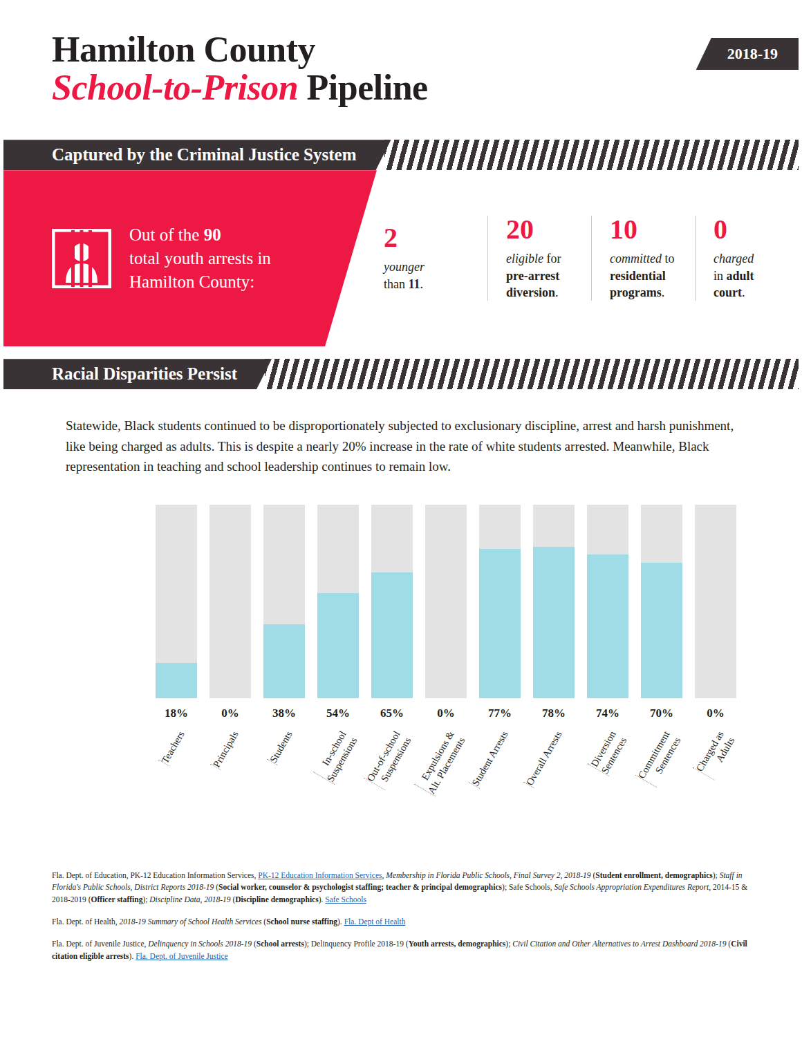2018-19
Hamilton CountySchool-to-Prison Pipeline
Captured by the Criminal Justice System
Out of the 90
total youth arrests in
Hamilton County:
2
younger
than 11.
20
eligible for
pre-arrest
diversion.
10
committed to
residential
programs.
0
charged
in adult
court.
Racial Disparities Persist
Statewide, Black students continued to be disproportionately subjected to exclusionary discipline, arrest and harsh punishment, like being charged as adults. This is despite a nearly 20% increase in the rate of white students arrested. Meanwhile, Black representation in teaching and school leadership continues to remain low.
18%
0%
38%
54%
65%
0%
77%
78%
74%
70%
0%
Teachers
Principals
Students
In-school Suspensions
Out-of-school Suspensions
Expulsions &Alt. Placements
Student Arrests
Overall Arrests
Diversion Sentences
Commitment Sentences
Charged as Adults
Fla. Dept. of Education, PK-12 Education Information Services, PK-12 Education Information Services, Membership in Florida Public Schools, Final Survey 2, 2018-19 (Student enrollment, demographics); Staff in Florida's Public Schools, District Reports 2018-19 (Social worker, counselor & psychologist staffing; teacher & principal demographics); Safe Schools, Safe Schools Appropriation Expenditures Report, 2014-15 & 2018-2019 (Officer staffing); Discipline Data, 2018-19 (Discipline demographics). Safe Schools
Fla. Dept. of Health, 2018-19 Summary of School Health Services (School nurse staffing). Fla. Dept of Health
Fla. Dept. of Juvenile Justice, Delinquency in Schools 2018-19 (School arrests); Delinquency Profile 2018-19 (Youth arrests, demographics); Civil Citation and Other Alternatives to Arrest Dashboard 2018-19 (Civil citation eligible arrests). Fla. Dept. of Juvenile Justice